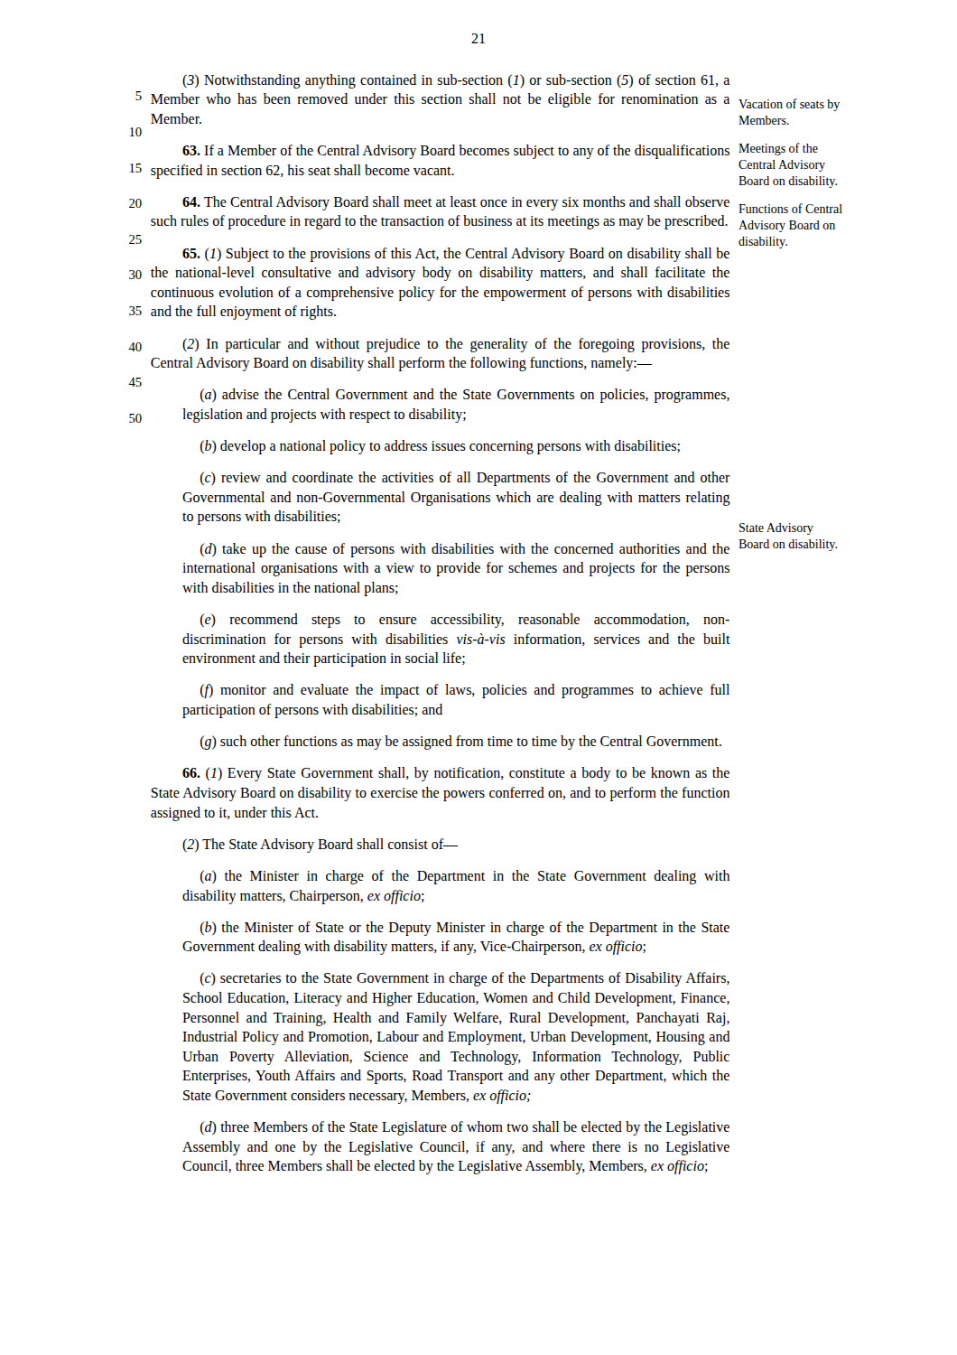21
5 10 15 20 25 30 35 40 45 50
(3) Notwithstanding anything contained in sub-section (1) or sub-section (5) of section 61, a Member who has been removed under this section shall not be eligible for renomination as a Member.
63. If a Member of the Central Advisory Board becomes subject to any of the disqualifications specified in section 62, his seat shall become vacant.
64. The Central Advisory Board shall meet at least once in every six months and shall observe such rules of procedure in regard to the transaction of business at its meetings as may be prescribed.
65. (1) Subject to the provisions of this Act, the Central Advisory Board on disability shall be the national-level consultative and advisory body on disability matters, and shall facilitate the continuous evolution of a comprehensive policy for the empowerment of persons with disabilities and the full enjoyment of rights.
(2) In particular and without prejudice to the generality of the foregoing provisions, the Central Advisory Board on disability shall perform the following functions, namely:—
(a) advise the Central Government and the State Governments on policies, programmes, legislation and projects with respect to disability;
(b) develop a national policy to address issues concerning persons with disabilities;
(c) review and coordinate the activities of all Departments of the Government and other Governmental and non-Governmental Organisations which are dealing with matters relating to persons with disabilities;
(d) take up the cause of persons with disabilities with the concerned authorities and the international organisations with a view to provide for schemes and projects for the persons with disabilities in the national plans;
(e) recommend steps to ensure accessibility, reasonable accommodation, non-discrimination for persons with disabilities vis-à-vis information, services and the built environment and their participation in social life;
(f) monitor and evaluate the impact of laws, policies and programmes to achieve full participation of persons with disabilities; and
(g) such other functions as may be assigned from time to time by the Central Government.
66. (1) Every State Government shall, by notification, constitute a body to be known as the State Advisory Board on disability to exercise the powers conferred on, and to perform the function assigned to it, under this Act.
(2) The State Advisory Board shall consist of—
(a) the Minister in charge of the Department in the State Government dealing with disability matters, Chairperson, ex officio;
(b) the Minister of State or the Deputy Minister in charge of the Department in the State Government dealing with disability matters, if any, Vice-Chairperson, ex officio;
(c) secretaries to the State Government in charge of the Departments of Disability Affairs, School Education, Literacy and Higher Education, Women and Child Development, Finance, Personnel and Training, Health and Family Welfare, Rural Development, Panchayati Raj, Industrial Policy and Promotion, Labour and Employment, Urban Development, Housing and Urban Poverty Alleviation, Science and Technology, Information Technology, Public Enterprises, Youth Affairs and Sports, Road Transport and any other Department, which the State Government considers necessary, Members, ex officio;
(d) three Members of the State Legislature of whom two shall be elected by the Legislative Assembly and one by the Legislative Council, if any, and where there is no Legislative Council, three Members shall be elected by the Legislative Assembly, Members, ex officio;
Vacation of seats by Members.
Meetings of the Central Advisory Board on disability.
Functions of Central Advisory Board on disability.
State Advisory Board on disability.